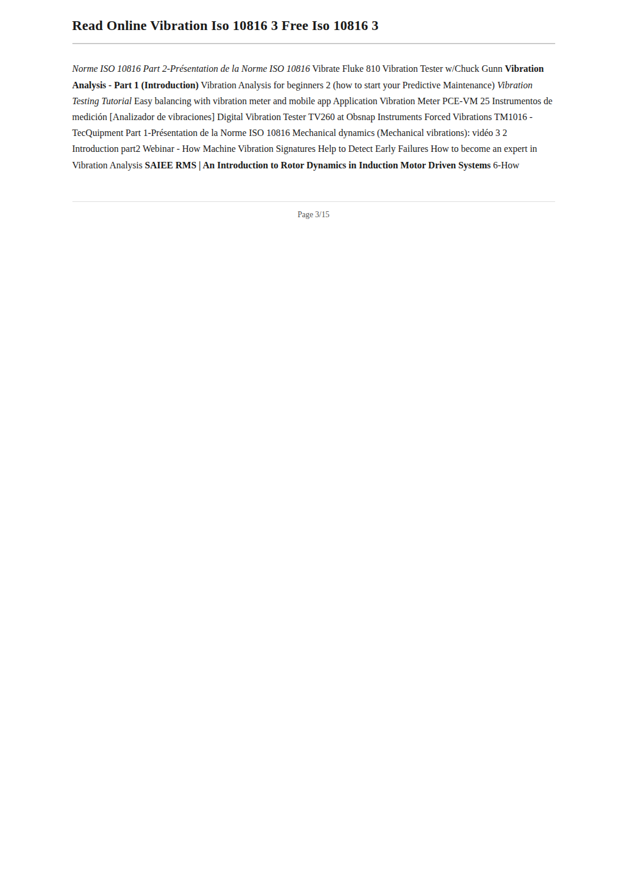Read Online Vibration Iso 10816 3 Free Iso 10816 3
Norme ISO 10816 Part 2-Présentation de la Norme ISO 10816 Vibrate Fluke 810 Vibration Tester w/Chuck Gunn Vibration Analysis - Part 1 (Introduction) Vibration Analysis for beginners 2 (how to start your Predictive Maintenance) Vibration Testing Tutorial Easy balancing with vibration meter and mobile app Application Vibration Meter PCE-VM 25 Instrumentos de medición [Analizador de vibraciones] Digital Vibration Tester TV260 at Obsnap Instruments Forced Vibrations TM1016 - TecQuipment Part 1-Présentation de la Norme ISO 10816 Mechanical dynamics (Mechanical vibrations): vidéo 3 2 Introduction part2 Webinar - How Machine Vibration Signatures Help to Detect Early Failures How to become an expert in Vibration Analysis SAIEE RMS | An Introduction to Rotor Dynamics in Induction Motor Driven Systems 6-How
Page 3/15